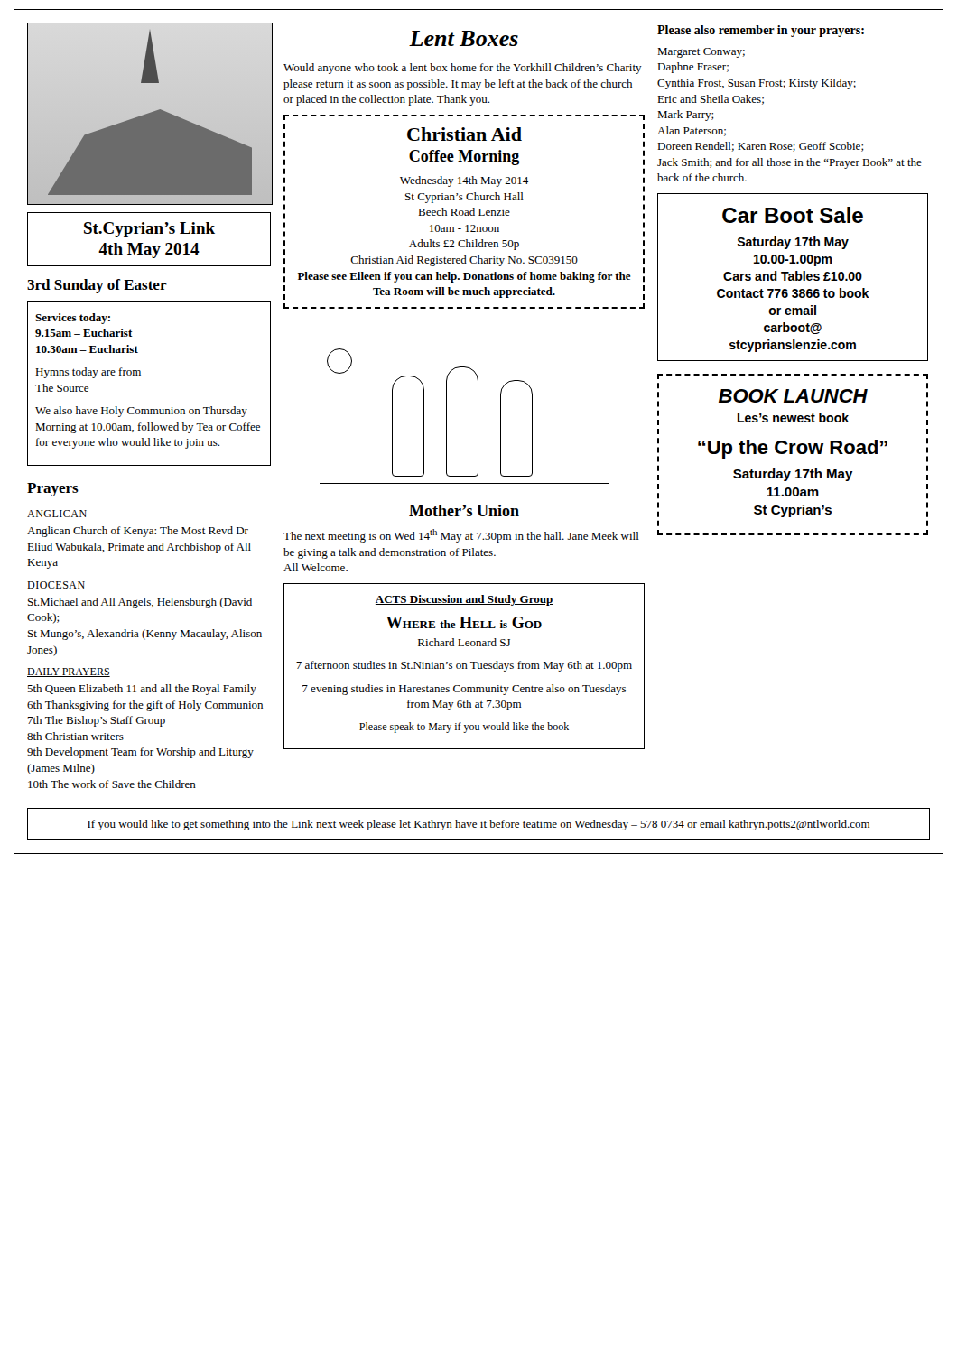St.Cyprian’s Link
4th May 2014
3rd Sunday of Easter
Services today:
9.15am – Eucharist
10.30am – Eucharist
Hymns today are from
The Source
We also have Holy Communion on Thursday Morning at 10.00am, followed by Tea or Coffee for everyone who would like to join us.
Prayers
Anglican
Anglican Church of Kenya: The Most Revd Dr Eliud Wabukala, Primate and Archbishop of All Kenya
Diocesan
St.Michael and All Angels, Helensburgh (David Cook);
St Mungo’s, Alexandria (Kenny Macaulay, Alison Jones)
Daily Prayers
5th Queen Elizabeth 11 and all the Royal Family
6th Thanksgiving for the gift of Holy Communion
7th The Bishop’s Staff Group
8th Christian writers
9th Development Team for Worship and Liturgy (James Milne)
10th The work of Save the Children
Lent Boxes
Would anyone who took a lent box home for the Yorkhill Children’s Charity please return it as soon as possible. It may be left at the back of the church or placed in the collection plate. Thank you.
Christian Aid
Coffee Morning
Wednesday 14th May 2014
St Cyprian’s Church Hall
Beech Road Lenzie
10am - 12noon
Adults £2 Children 50p
Christian Aid Registered Charity No. SC039150
Please see Eileen if you can help. Donations of home baking for the Tea Room will be much appreciated.
Mother’s Union
The next meeting is on Wed 14th May at 7.30pm in the hall. Jane Meek will be giving a talk and demonstration of Pilates.
All Welcome.
ACTS Discussion and Study Group
Where the Hell is God
Richard Leonard SJ
7 afternoon studies in St.Ninian’s on Tuesdays from May 6th at 1.00pm
7 evening studies in Harestanes Community Centre also on Tuesdays
from May 6th at 7.30pm
Please speak to Mary if you would like the book
Please also remember in your prayers:
Margaret Conway;
Daphne Fraser;
Cynthia Frost, Susan Frost; Kirsty Kilday;
Eric and Sheila Oakes;
Mark Parry;
Alan Paterson;
Doreen Rendell; Karen Rose; Geoff Scobie;
Jack Smith; and for all those in the “Prayer Book” at the back of the church.
Car Boot Sale
Saturday 17th May
10.00-1.00pm
Cars and Tables £10.00
Contact 776 3866 to book
or email
carboot@
stcyprianslenzie.com
BOOK LAUNCH
Les’s newest book
“Up the Crow Road”
Saturday 17th May
11.00am
St Cyprian’s
If you would like to get something into the Link next week please let Kathryn have it before teatime on Wednesday – 578 0734 or email kathryn.potts2@ntlworld.com